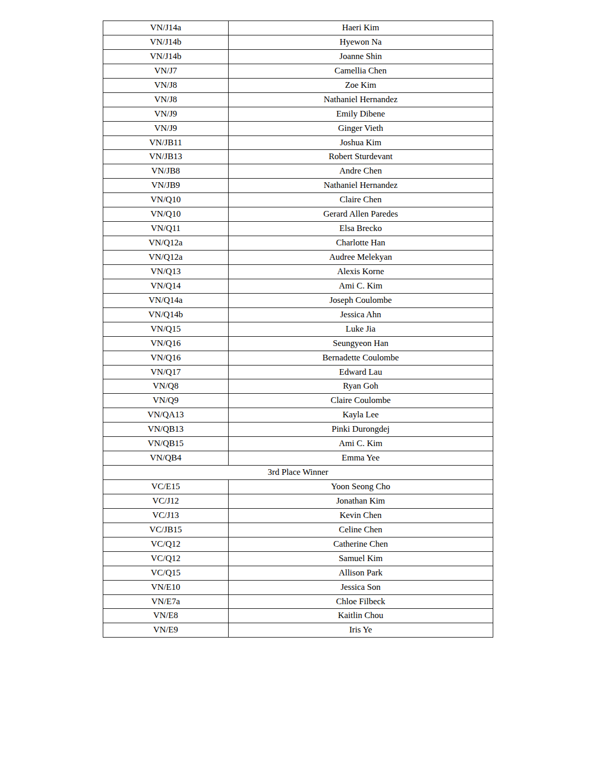| VN/J14a | Haeri Kim |
| VN/J14b | Hyewon Na |
| VN/J14b | Joanne Shin |
| VN/J7 | Camellia Chen |
| VN/J8 | Zoe Kim |
| VN/J8 | Nathaniel Hernandez |
| VN/J9 | Emily Dibene |
| VN/J9 | Ginger Vieth |
| VN/JB11 | Joshua Kim |
| VN/JB13 | Robert Sturdevant |
| VN/JB8 | Andre Chen |
| VN/JB9 | Nathaniel Hernandez |
| VN/Q10 | Claire Chen |
| VN/Q10 | Gerard Allen Paredes |
| VN/Q11 | Elsa Brecko |
| VN/Q12a | Charlotte Han |
| VN/Q12a | Audree Melekyan |
| VN/Q13 | Alexis Korne |
| VN/Q14 | Ami C. Kim |
| VN/Q14a | Joseph Coulombe |
| VN/Q14b | Jessica Ahn |
| VN/Q15 | Luke Jia |
| VN/Q16 | Seungyeon Han |
| VN/Q16 | Bernadette Coulombe |
| VN/Q17 | Edward Lau |
| VN/Q8 | Ryan Goh |
| VN/Q9 | Claire Coulombe |
| VN/QA13 | Kayla Lee |
| VN/QB13 | Pinki Durongdej |
| VN/QB15 | Ami C. Kim |
| VN/QB4 | Emma Yee |
| 3rd Place Winner |
| VC/E15 | Yoon Seong Cho |
| VC/J12 | Jonathan Kim |
| VC/J13 | Kevin Chen |
| VC/JB15 | Celine Chen |
| VC/Q12 | Catherine Chen |
| VC/Q12 | Samuel Kim |
| VC/Q15 | Allison Park |
| VN/E10 | Jessica Son |
| VN/E7a | Chloe Filbeck |
| VN/E8 | Kaitlin Chou |
| VN/E9 | Iris Ye |